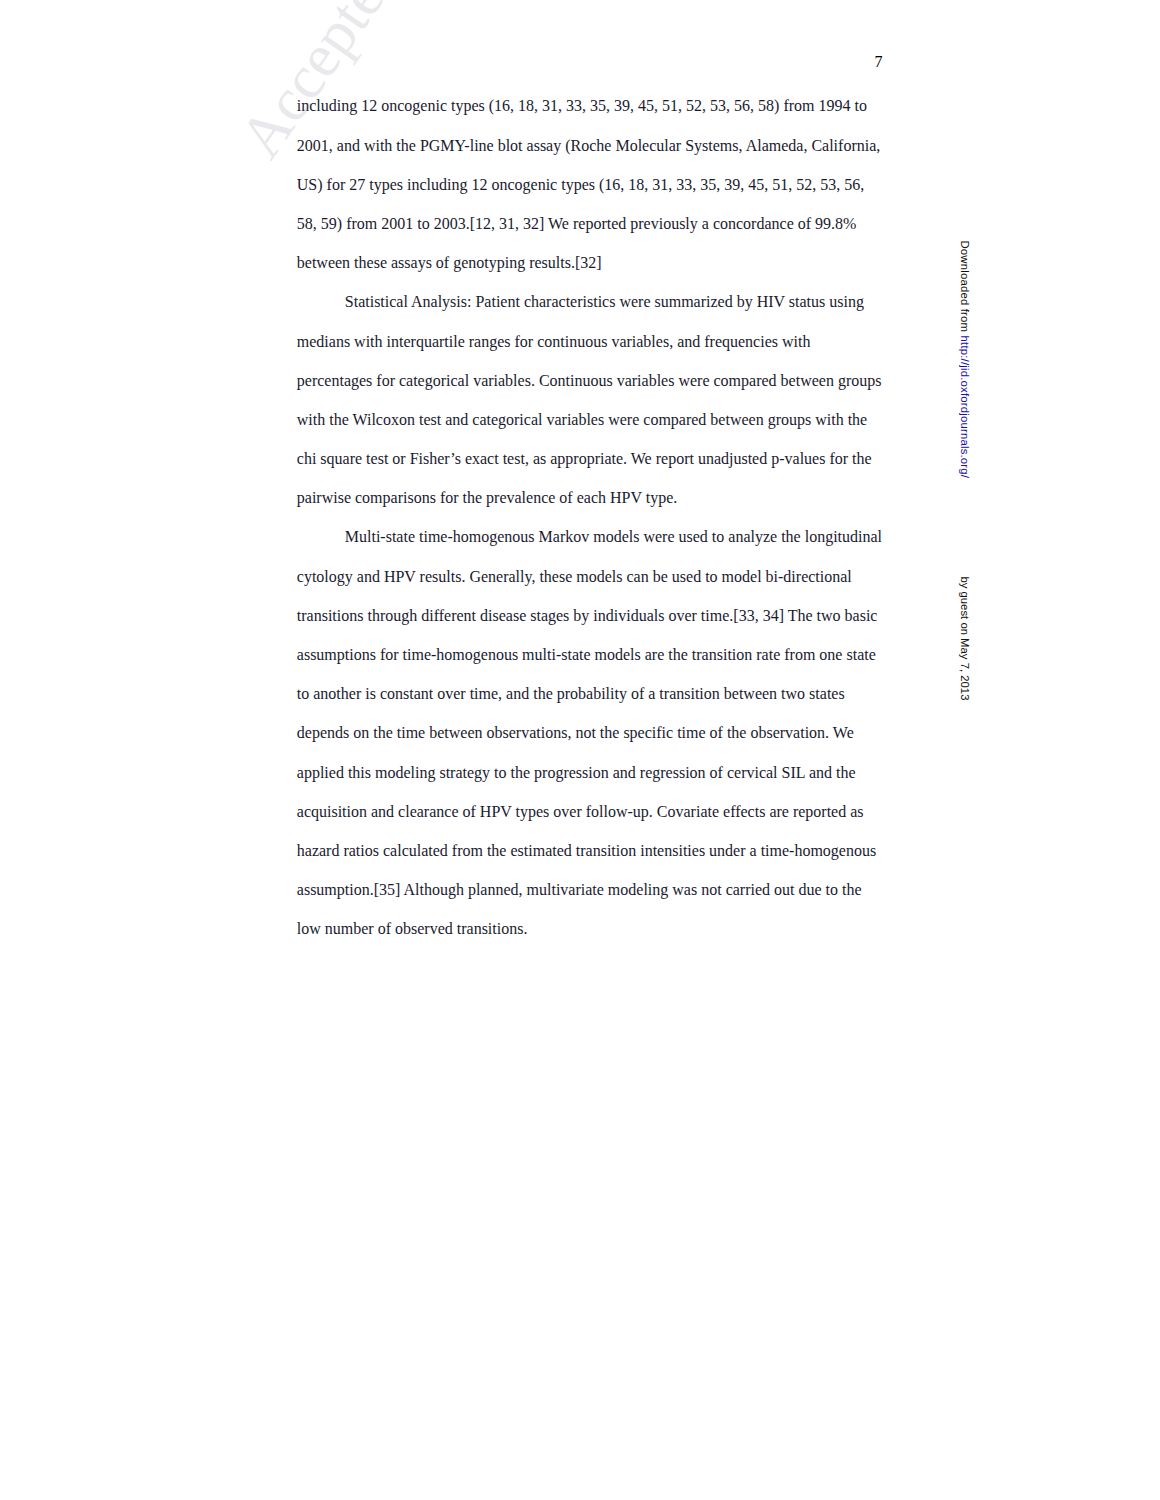7
Accepted Manuscript
Downloaded from http://jid.oxfordjournals.org/
by guest on May 7, 2013
including 12 oncogenic types (16, 18, 31, 33, 35, 39, 45, 51, 52, 53, 56, 58) from 1994 to 2001, and with the PGMY-line blot assay (Roche Molecular Systems, Alameda, California, US) for 27 types including 12 oncogenic types (16, 18, 31, 33, 35, 39, 45, 51, 52, 53, 56, 58, 59) from 2001 to 2003.[12, 31, 32] We reported previously a concordance of 99.8% between these assays of genotyping results.[32]
Statistical Analysis: Patient characteristics were summarized by HIV status using medians with interquartile ranges for continuous variables, and frequencies with percentages for categorical variables. Continuous variables were compared between groups with the Wilcoxon test and categorical variables were compared between groups with the chi square test or Fisher’s exact test, as appropriate. We report unadjusted p-values for the pairwise comparisons for the prevalence of each HPV type.
Multi-state time-homogenous Markov models were used to analyze the longitudinal cytology and HPV results. Generally, these models can be used to model bi-directional transitions through different disease stages by individuals over time.[33, 34] The two basic assumptions for time-homogenous multi-state models are the transition rate from one state to another is constant over time, and the probability of a transition between two states depends on the time between observations, not the specific time of the observation. We applied this modeling strategy to the progression and regression of cervical SIL and the acquisition and clearance of HPV types over follow-up. Covariate effects are reported as hazard ratios calculated from the estimated transition intensities under a time-homogenous assumption.[35] Although planned, multivariate modeling was not carried out due to the low number of observed transitions.